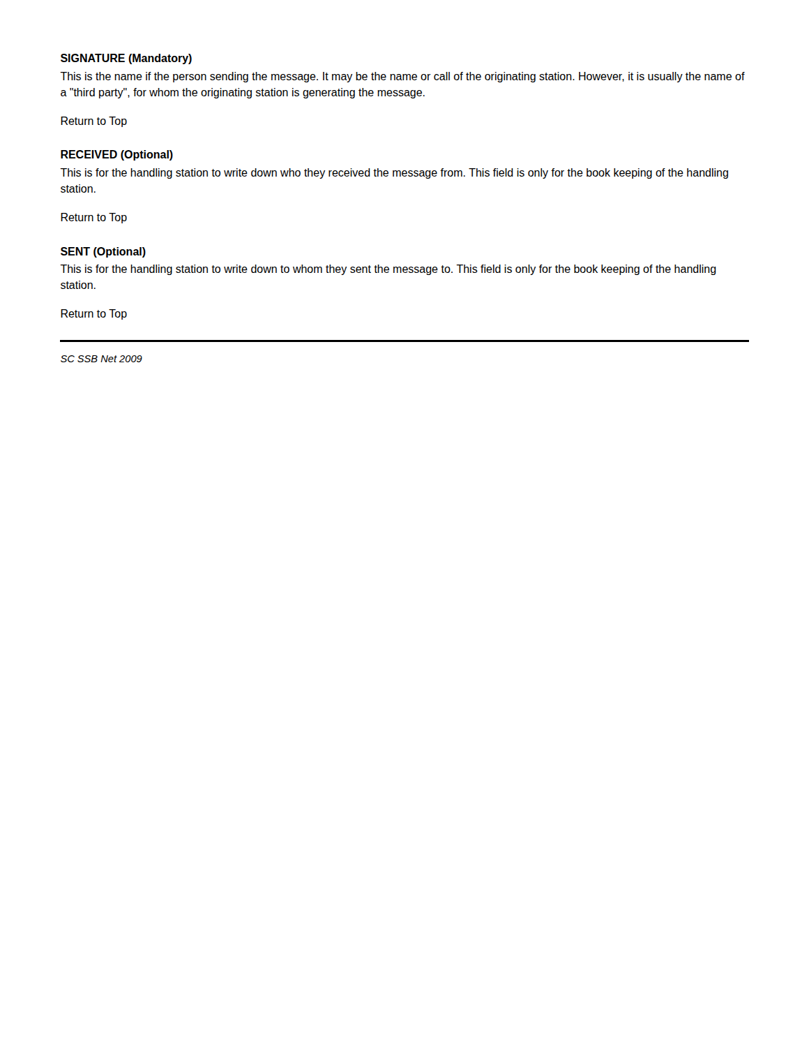SIGNATURE (Mandatory)
This is the name if the person sending the message. It may be the name or call of the originating station. However, it is usually the name of a "third party", for whom the originating station is generating the message.
Return to Top
RECEIVED (Optional)
This is for the handling station to write down who they received the message from. This field is only for the book keeping of the handling station.
Return to Top
SENT (Optional)
This is for the handling station to write down to whom they sent the message to. This field is only for the book keeping of the handling station.
Return to Top
SC SSB Net 2009